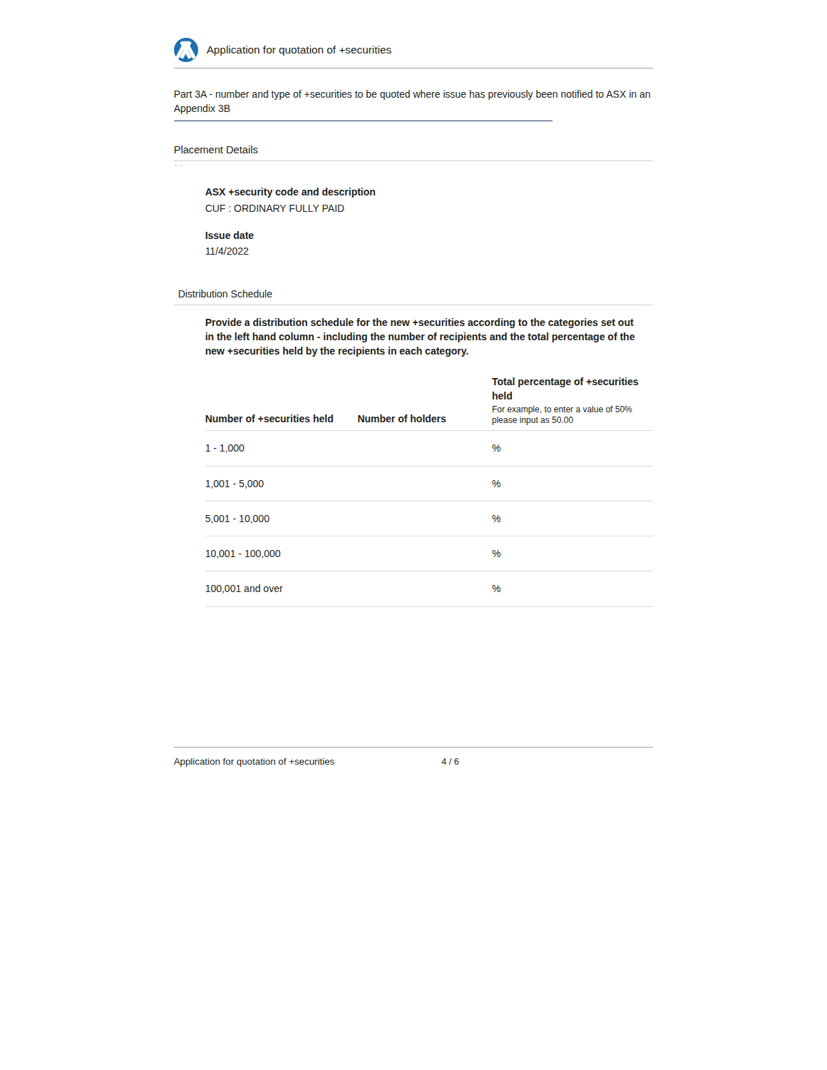Application for quotation of +securities
Part 3A - number and type of +securities to be quoted where issue has previously been notified to ASX in an Appendix 3B
Placement Details
' '
ASX +security code and description
CUF : ORDINARY FULLY PAID
Issue date
11/4/2022
Distribution Schedule
Provide a distribution schedule for the new +securities according to the categories set out in the left hand column - including the number of recipients and the total percentage of the new +securities held by the recipients in each category.
| Number of +securities held | Number of holders | Total percentage of +securities held For example, to enter a value of 50% please input as 50.00 |
| --- | --- | --- |
| 1 - 1,000 | | % |
| 1,001 - 5,000 | | % |
| 5,001 - 10,000 | | % |
| 10,001 - 100,000 | | % |
| 100,001 and over | | % |
Application for quotation of +securities
4 / 6